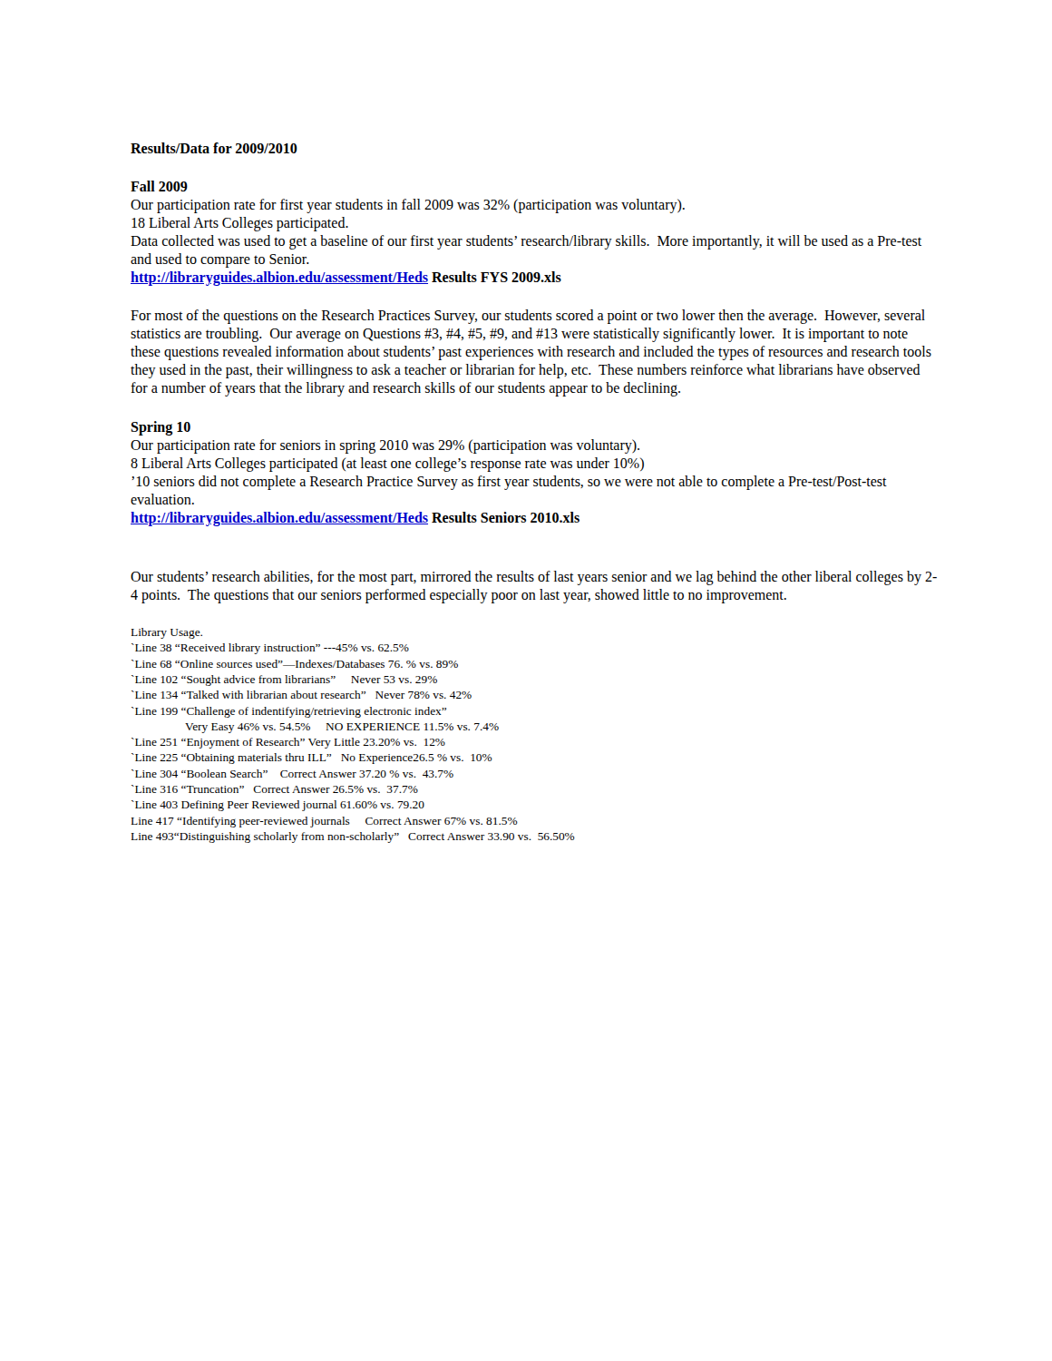Results/Data for 2009/2010
Fall 2009
Our participation rate for first year students in fall 2009 was 32% (participation was voluntary).
18 Liberal Arts Colleges participated.
Data collected was used to get a baseline of our first year students’ research/library skills. More importantly, it will be used as a Pre-test and used to compare to Senior.
http://libraryguides.albion.edu/assessment/Heds Results FYS 2009.xls
For most of the questions on the Research Practices Survey, our students scored a point or two lower then the average. However, several statistics are troubling. Our average on Questions #3, #4, #5, #9, and #13 were statistically significantly lower. It is important to note these questions revealed information about students’ past experiences with research and included the types of resources and research tools they used in the past, their willingness to ask a teacher or librarian for help, etc. These numbers reinforce what librarians have observed for a number of years that the library and research skills of our students appear to be declining.
Spring 10
Our participation rate for seniors in spring 2010 was 29% (participation was voluntary).
8 Liberal Arts Colleges participated (at least one college’s response rate was under 10%)
’10 seniors did not complete a Research Practice Survey as first year students, so we were not able to complete a Pre-test/Post-test evaluation.
http://libraryguides.albion.edu/assessment/Heds Results Seniors 2010.xls
Our students’ research abilities, for the most part, mirrored the results of last years senior and we lag behind the other liberal colleges by 2-4 points. The questions that our seniors performed especially poor on last year, showed little to no improvement.
Library Usage.
`Line 38 “Received library instruction” ---45% vs. 62.5%
`Line 68 “Online sources used”—Indexes/Databases 76. % vs. 89%
`Line 102 “Sought advice from librarians” Never 53 vs. 29%
`Line 134 “Talked with librarian about research” Never 78% vs. 42%
`Line 199 “Challenge of indentifying/retrieving electronic index”
Very Easy 46% vs. 54.5% NO EXPERIENCE 11.5% vs. 7.4%
`Line 251 “Enjoyment of Research” Very Little 23.20% vs. 12%
`Line 225 “Obtaining materials thru ILL” No Experience26.5 % vs. 10%
`Line 304 “Boolean Search” Correct Answer 37.20 % vs. 43.7%
`Line 316 “Truncation” Correct Answer 26.5% vs. 37.7%
`Line 403 Defining Peer Reviewed journal 61.60% vs. 79.20
Line 417 “Identifying peer-reviewed journals Correct Answer 67% vs. 81.5%
Line 493“Distinguishing scholarly from non-scholarly” Correct Answer 33.90 vs. 56.50%